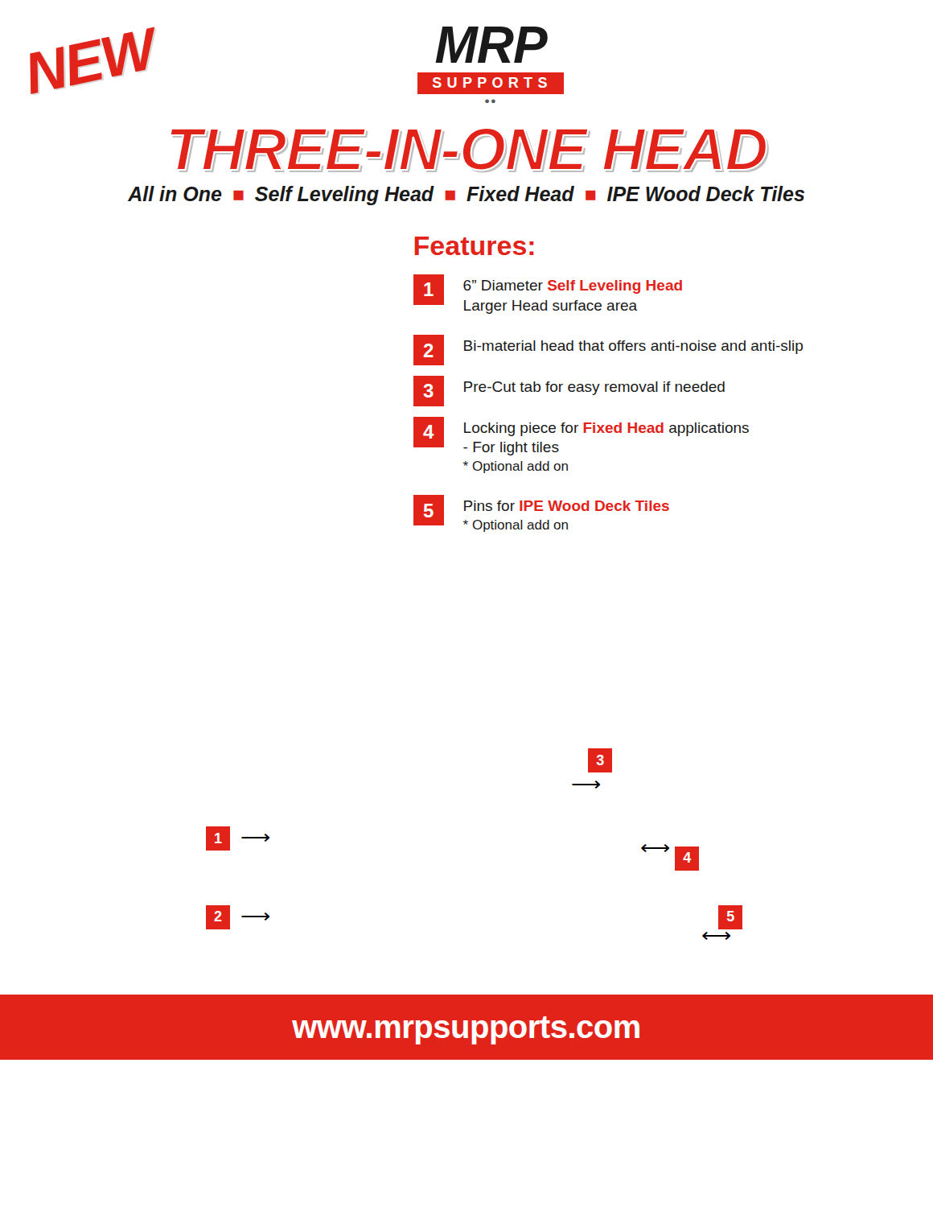NEW
MRP
SUPPORTS
●●
Three-In-One Head
All in One ■ Self Leveling Head ■ Fixed Head ■ IPE Wood Deck Tiles
Features:
6” Diameter Self Leveling Head
Larger Head surface area
Bi-material head that offers anti-noise and anti-slip
Pre-Cut tab for easy removal if needed
Locking piece for Fixed Head applications
- For light tiles
* Optional add on
Pins for IPE Wood Deck Tiles
* Optional add on
1⟶ 2⟶ 3⟶ 4⟷ 5⟷
www.mrpsupports.com